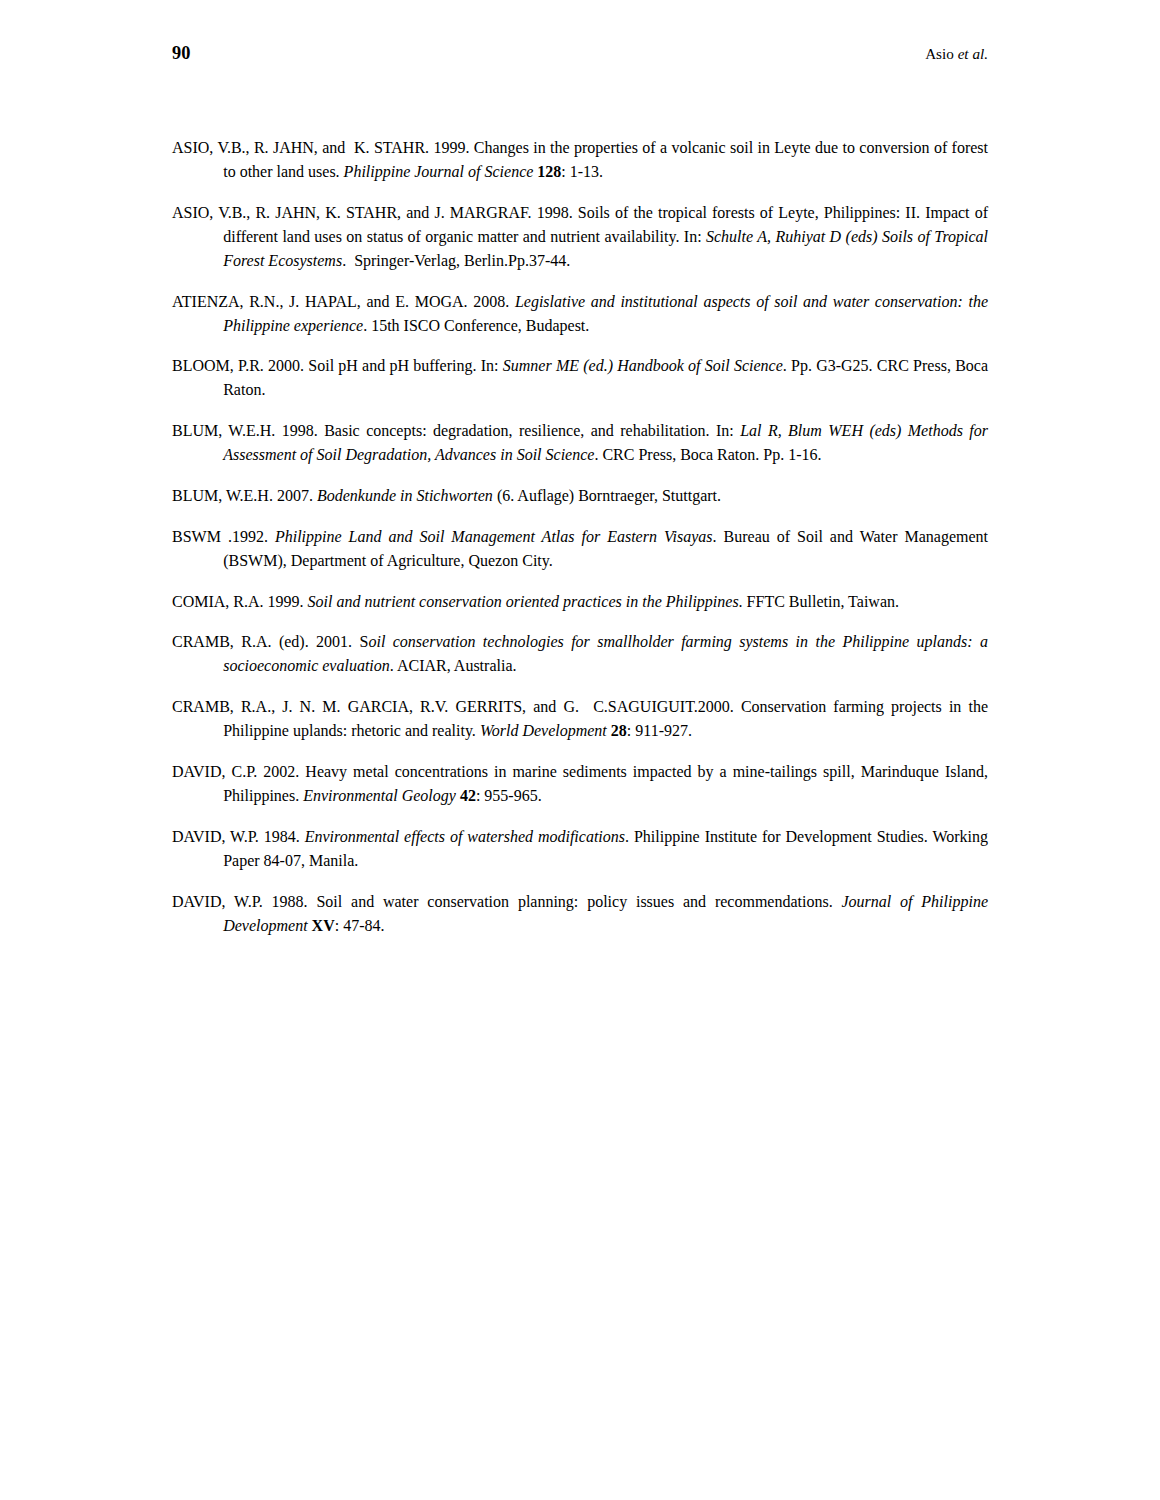90 Asio et al.
ASIO, V.B., R. JAHN, and K. STAHR. 1999. Changes in the properties of a volcanic soil in Leyte due to conversion of forest to other land uses. Philippine Journal of Science 128: 1-13.
ASIO, V.B., R. JAHN, K. STAHR, and J. MARGRAF. 1998. Soils of the tropical forests of Leyte, Philippines: II. Impact of different land uses on status of organic matter and nutrient availability. In: Schulte A, Ruhiyat D (eds) Soils of Tropical Forest Ecosystems. Springer-Verlag, Berlin.Pp.37-44.
ATIENZA, R.N., J. HAPAL, and E. MOGA. 2008. Legislative and institutional aspects of soil and water conservation: the Philippine experience. 15th ISCO Conference, Budapest.
BLOOM, P.R. 2000. Soil pH and pH buffering. In: Sumner ME (ed.) Handbook of Soil Science. Pp. G3-G25. CRC Press, Boca Raton.
BLUM, W.E.H. 1998. Basic concepts: degradation, resilience, and rehabilitation. In: Lal R, Blum WEH (eds) Methods for Assessment of Soil Degradation, Advances in Soil Science. CRC Press, Boca Raton. Pp. 1-16.
BLUM, W.E.H. 2007. Bodenkunde in Stichworten (6. Auflage) Borntraeger, Stuttgart.
BSWM .1992. Philippine Land and Soil Management Atlas for Eastern Visayas. Bureau of Soil and Water Management (BSWM), Department of Agriculture, Quezon City.
COMIA, R.A. 1999. Soil and nutrient conservation oriented practices in the Philippines. FFTC Bulletin, Taiwan.
CRAMB, R.A. (ed). 2001. Soil conservation technologies for smallholder farming systems in the Philippine uplands: a socioeconomic evaluation. ACIAR, Australia.
CRAMB, R.A., J. N. M. GARCIA, R.V. GERRITS, and G. C.SAGUIGUIT.2000. Conservation farming projects in the Philippine uplands: rhetoric and reality. World Development 28: 911-927.
DAVID, C.P. 2002. Heavy metal concentrations in marine sediments impacted by a mine-tailings spill, Marinduque Island, Philippines. Environmental Geology 42: 955-965.
DAVID, W.P. 1984. Environmental effects of watershed modifications. Philippine Institute for Development Studies. Working Paper 84-07, Manila.
DAVID, W.P. 1988. Soil and water conservation planning: policy issues and recommendations. Journal of Philippine Development XV: 47-84.